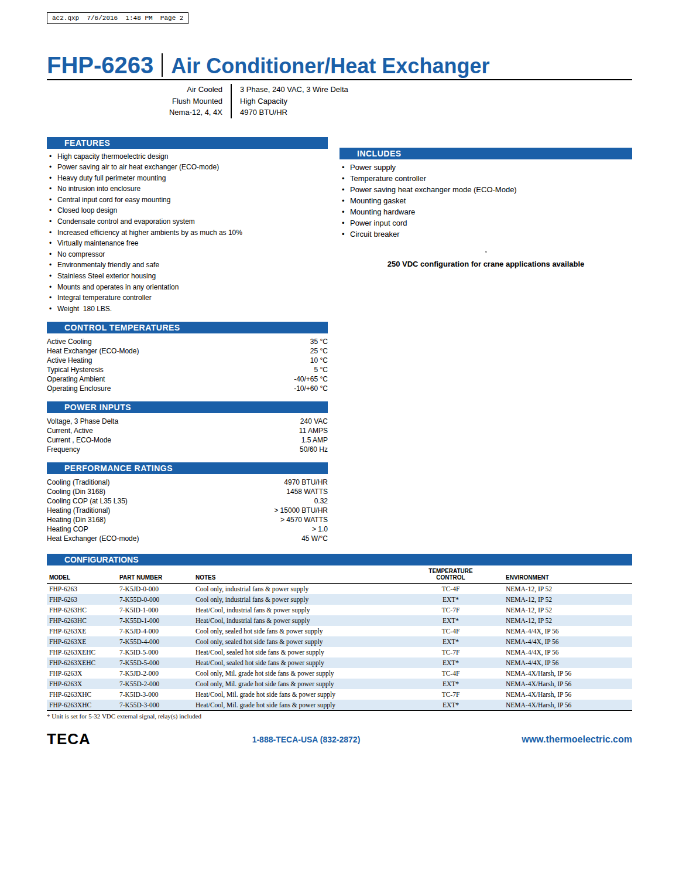ac2.qxp 7/6/2016 1:48 PM Page 2
FHP-6263
Air Conditioner/Heat Exchanger
Air Cooled
Flush Mounted
Nema-12, 4, 4X
3 Phase, 240 VAC, 3 Wire Delta
High Capacity
4970 BTU/HR
FEATURES
High capacity thermoelectric design
Power saving air to air heat exchanger (ECO-mode)
Heavy duty full perimeter mounting
No intrusion into enclosure
Central input cord for easy mounting
Closed loop design
Condensate control and evaporation system
Increased efficiency at higher ambients by as much as 10%
Virtually maintenance free
No compressor
Environmentaly friendly and safe
Stainless Steel exterior housing
Mounts and operates in any orientation
Integral temperature controller
Weight 180 LBS.
CONTROL TEMPERATURES
| Active Cooling | 35 °C |
| Heat Exchanger (ECO-Mode) | 25 °C |
| Active Heating | 10 °C |
| Typical Hysteresis | 5 °C |
| Operating Ambient | -40/+65 °C |
| Operating Enclosure | -10/+60 °C |
POWER INPUTS
| Voltage, 3 Phase Delta | 240 VAC |
| Current, Active | 11 AMPS |
| Current , ECO-Mode | 1.5 AMP |
| Frequency | 50/60 Hz |
PERFORMANCE RATINGS
| Cooling (Traditional) | 4970 BTU/HR |
| Cooling (Din 3168) | 1458 WATTS |
| Cooling COP (at L35 L35) | 0.32 |
| Heating (Traditional) | > 15000 BTU/HR |
| Heating (Din 3168) | > 4570 WATTS |
| Heating COP | > 1.0 |
| Heat Exchanger (ECO-mode) | 45 W/°C |
INCLUDES
Power supply
Temperature controller
Power saving heat exchanger mode (ECO-Mode)
Mounting gasket
Mounting hardware
Power input cord
Circuit breaker
250 VDC configuration for crane applications available
CONFIGURATIONS
| MODEL | PART NUMBER | NOTES | TEMPERATURE CONTROL | ENVIRONMENT |
| --- | --- | --- | --- | --- |
| FHP-6263 | 7-K5JD-0-000 | Cool only, industrial fans & power supply | TC-4F | NEMA-12, IP 52 |
| FHP-6263 | 7-K55D-0-000 | Cool only, industrial fans & power supply | EXT* | NEMA-12, IP 52 |
| FHP-6263HC | 7-K5ID-1-000 | Heat/Cool, industrial fans & power supply | TC-7F | NEMA-12, IP 52 |
| FHP-6263HC | 7-K55D-1-000 | Heat/Cool, industrial fans & power supply | EXT* | NEMA-12, IP 52 |
| FHP-6263XE | 7-K5JD-4-000 | Cool only, sealed hot side fans & power supply | TC-4F | NEMA-4/4X, IP 56 |
| FHP-6263XE | 7-K55D-4-000 | Cool only, sealed hot side fans & power supply | EXT* | NEMA-4/4X, IP 56 |
| FHP-6263XEHC | 7-K5ID-5-000 | Heat/Cool, sealed hot side fans & power supply | TC-7F | NEMA-4/4X, IP 56 |
| FHP-6263XEHC | 7-K55D-5-000 | Heat/Cool, sealed hot side fans & power supply | EXT* | NEMA-4/4X, IP 56 |
| FHP-6263X | 7-K5JD-2-000 | Cool only, Mil. grade hot side fans & power supply | TC-4F | NEMA-4X/Harsh, IP 56 |
| FHP-6263X | 7-K55D-2-000 | Cool only, Mil. grade hot side fans & power supply | EXT* | NEMA-4X/Harsh, IP 56 |
| FHP-6263XHC | 7-K5ID-3-000 | Heat/Cool, Mil. grade hot side fans & power supply | TC-7F | NEMA-4X/Harsh, IP 56 |
| FHP-6263XHC | 7-K55D-3-000 | Heat/Cool, Mil. grade hot side fans & power supply | EXT* | NEMA-4X/Harsh, IP 56 |
* Unit is set for 5-32 VDC external signal, relay(s) included
TECA
1-888-TECA-USA (832-2872)
www.thermoelectric.com